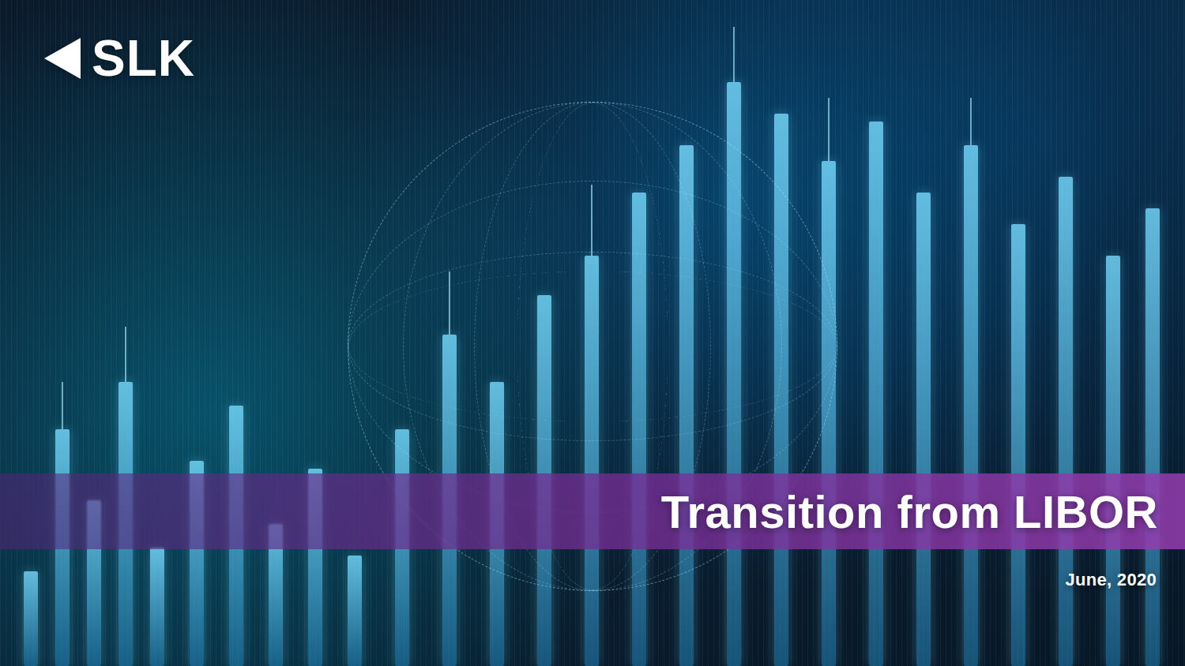SLK
Transition from LIBOR
June, 2020